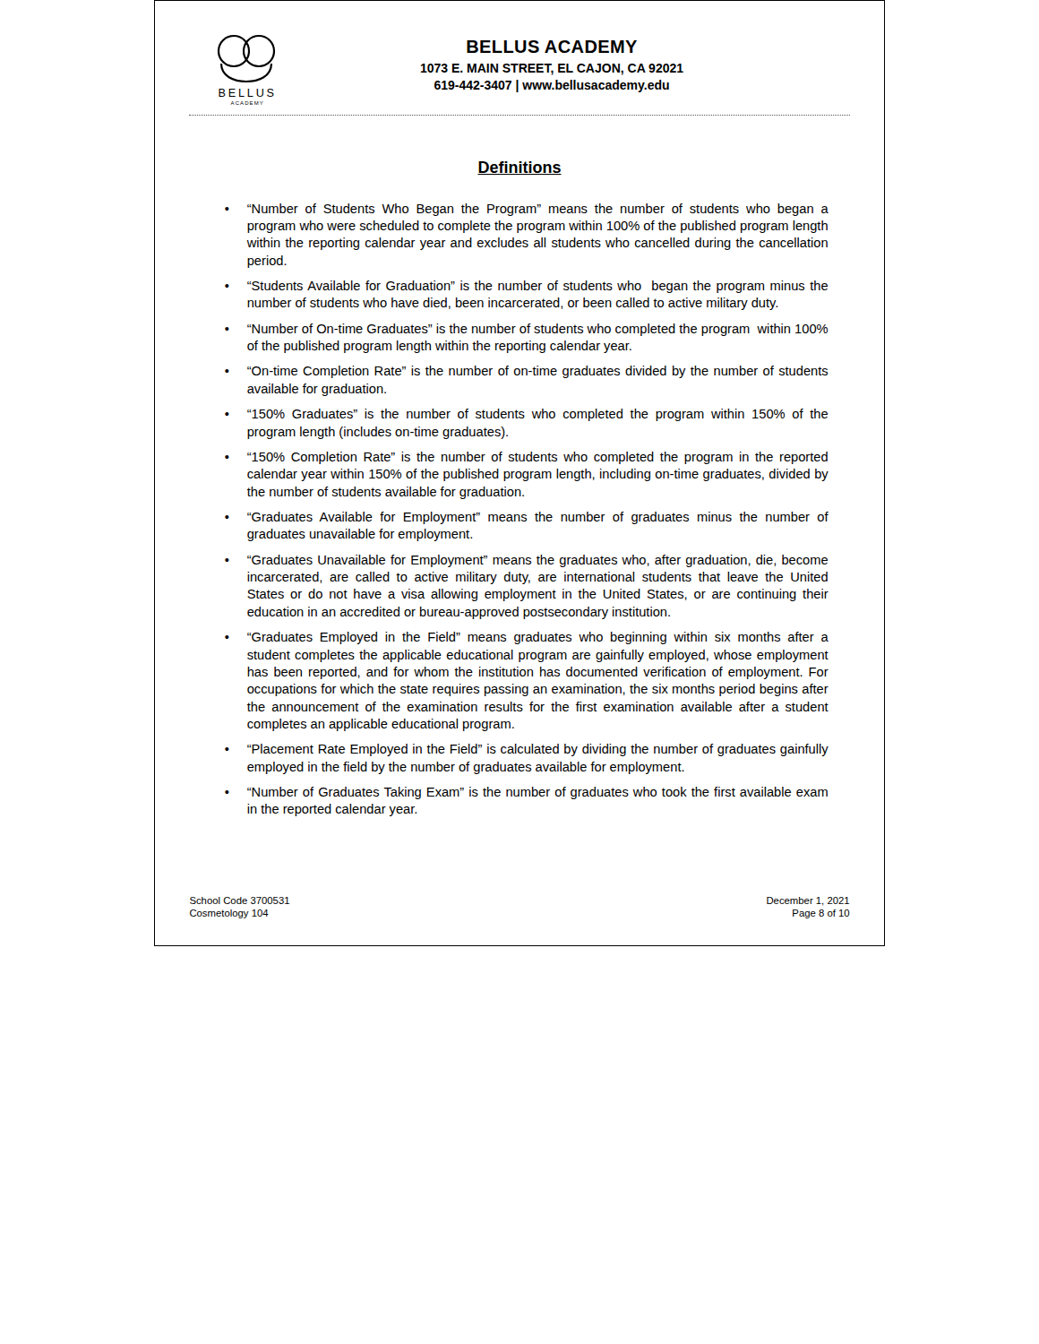BELLUS
ACADEMY
BELLUS ACADEMY
1073 E. MAIN STREET, EL CAJON, CA 92021
619-442-3407 | www.bellusacademy.edu
Definitions
“Number of Students Who Began the Program” means the number of students who began a program who were scheduled to complete the program within 100% of the published program length within the reporting calendar year and excludes all students who cancelled during the cancellation period.
“Students Available for Graduation” is the number of students who began the program minus the number of students who have died, been incarcerated, or been called to active military duty.
“Number of On-time Graduates” is the number of students who completed the program within 100% of the published program length within the reporting calendar year.
“On-time Completion Rate” is the number of on-time graduates divided by the number of students available for graduation.
“150% Graduates” is the number of students who completed the program within 150% of the program length (includes on-time graduates).
“150% Completion Rate” is the number of students who completed the program in the reported calendar year within 150% of the published program length, including on-time graduates, divided by the number of students available for graduation.
“Graduates Available for Employment” means the number of graduates minus the number of graduates unavailable for employment.
“Graduates Unavailable for Employment” means the graduates who, after graduation, die, become incarcerated, are called to active military duty, are international students that leave the United States or do not have a visa allowing employment in the United States, or are continuing their education in an accredited or bureau-approved postsecondary institution.
“Graduates Employed in the Field” means graduates who beginning within six months after a student completes the applicable educational program are gainfully employed, whose employment has been reported, and for whom the institution has documented verification of employment. For occupations for which the state requires passing an examination, the six months period begins after the announcement of the examination results for the first examination available after a student completes an applicable educational program.
“Placement Rate Employed in the Field” is calculated by dividing the number of graduates gainfully employed in the field by the number of graduates available for employment.
“Number of Graduates Taking Exam” is the number of graduates who took the first available exam in the reported calendar year.
School Code 3700531 Cosmetology 104
December 1, 2021 Page 8 of 10